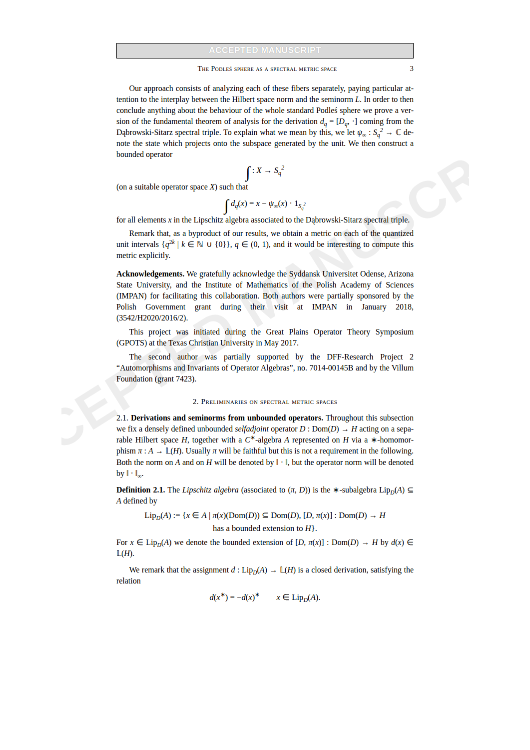ACCEPTED MANUSCRIPT
ACCEPTED MANUSCRIPT
The Podleś sphere as a spectral metric space
3
Our approach consists of analyzing each of these fibers separately, paying particular attention to the interplay between the Hilbert space norm and the seminorm L. In order to then conclude anything about the behaviour of the whole standard Podleś sphere we prove a version of the fundamental theorem of analysis for the derivation dq = [Dq, ·] coming from the Dąbrowski-Sitarz spectral triple. To explain what we mean by this, we let ψ∞ : Sq2 → ℂ denote the state which projects onto the subspace generated by the unit. We then construct a bounded operator
∫ : X → Sq2
(on a suitable operator space X) such that
∫ dq(x) = x − ψ∞(x) · 1Sq2
for all elements x in the Lipschitz algebra associated to the Dąbrowski-Sitarz spectral triple.
Remark that, as a byproduct of our results, we obtain a metric on each of the quantized unit intervals {q2k | k ∈ ℕ ∪ {0}}, q ∈ (0, 1), and it would be interesting to compute this metric explicitly.
Acknowledgements. We gratefully acknowledge the Syddansk Universitet Odense, Arizona State University, and the Institute of Mathematics of the Polish Academy of Sciences (IMPAN) for facilitating this collaboration. Both authors were partially sponsored by the Polish Government grant during their visit at IMPAN in January 2018, (3542/H2020/2016/2).
This project was initiated during the Great Plains Operator Theory Symposium (GPOTS) at the Texas Christian University in May 2017.
The second author was partially supported by the DFF-Research Project 2 “Automorphisms and Invariants of Operator Algebras”, no. 7014-00145B and by the Villum Foundation (grant 7423).
2. Preliminaries on spectral metric spaces
2.1. Derivations and seminorms from unbounded operators. Throughout this subsection we fix a densely defined unbounded selfadjoint operator D : Dom(D) → H acting on a separable Hilbert space H, together with a C∗-algebra A represented on H via a ∗-homomorphism π : A → 𝕃(H). Usually π will be faithful but this is not a requirement in the following. Both the norm on A and on H will be denoted by ‖ · ‖, but the operator norm will be denoted by ‖ · ‖∞.
Definition 2.1. The Lipschitz algebra (associated to (π, D)) is the ∗-subalgebra LipD(A) ⊆ A defined by
LipD(A) := {x ∈ A | π(x)(Dom(D)) ⊆ Dom(D), [D, π(x)] : Dom(D) → H
has a bounded extension to H}.
For x ∈ LipD(A) we denote the bounded extension of [D, π(x)] : Dom(D) → H by d(x) ∈ 𝕃(H).
We remark that the assignment d : LipD(A) → 𝕃(H) is a closed derivation, satisfying the relation
d(x∗) = −d(x)∗ x ∈ LipD(A).